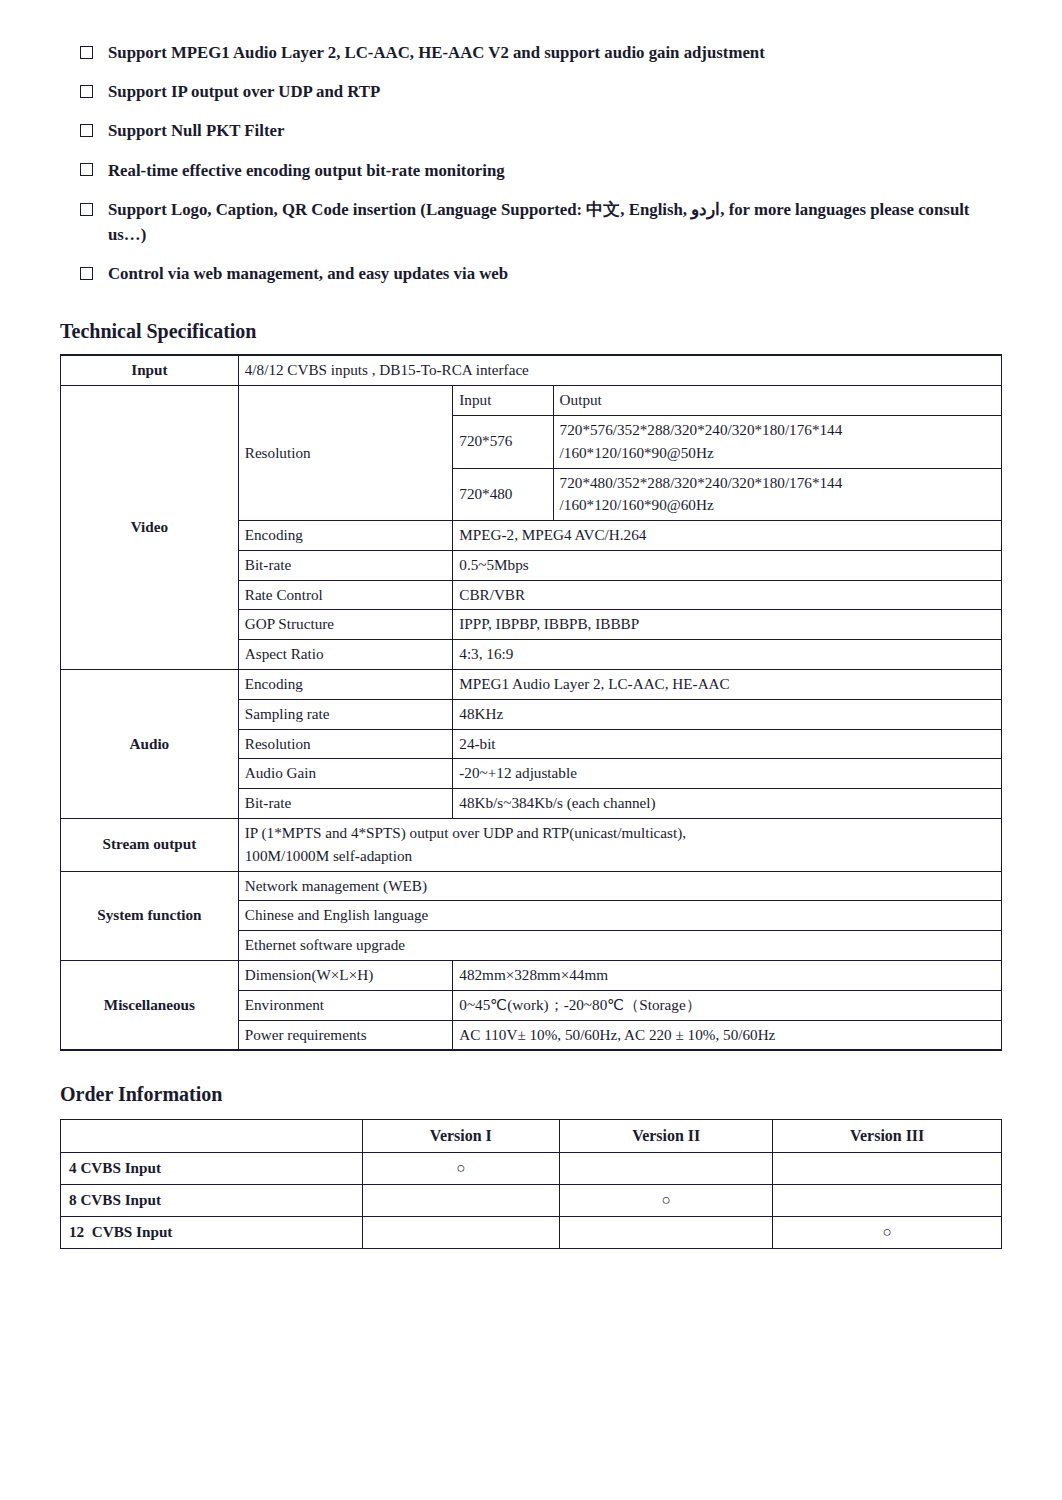Support MPEG1 Audio Layer 2, LC-AAC, HE-AAC V2 and support audio gain adjustment
Support IP output over UDP and RTP
Support Null PKT Filter
Real-time effective encoding output bit-rate monitoring
Support Logo, Caption, QR Code insertion (Language Supported: 中文, English, اردو, for more languages please consult us…)
Control via web management, and easy updates via web
Technical Specification
| Input | 4/8/12 CVBS inputs , DB15-To-RCA interface |
| Video | Resolution | Input | Output |
| 720*576 | 720*576/352*288/320*240/320*180/176*144 /160*120/160*90@50Hz |
| 720*480 | 720*480/352*288/320*240/320*180/176*144 /160*120/160*90@60Hz |
| Encoding | MPEG-2, MPEG4 AVC/H.264 |
| Bit-rate | 0.5~5Mbps |
| Rate Control | CBR/VBR |
| GOP Structure | IPPP, IBPBP, IBBPB, IBBBP |
| Aspect Ratio | 4:3, 16:9 |
| Audio | Encoding | MPEG1 Audio Layer 2, LC-AAC, HE-AAC |
| Sampling rate | 48KHz |
| Resolution | 24-bit |
| Audio Gain | -20~+12 adjustable |
| Bit-rate | 48Kb/s~384Kb/s (each channel) |
| Stream output | IP (1*MPTS and 4*SPTS) output over UDP and RTP(unicast/multicast), 100M/1000M self-adaption |
| System function | Network management (WEB) |
| Chinese and English language |
| Ethernet software upgrade |
| Miscellaneous | Dimension(W×L×H) | 482mm×328mm×44mm |
| Environment | 0~45 ℃ (work) ； -20~80 ℃ （Storage） |
| Power requirements | AC 110V± 10%, 50/60Hz, AC 220 ± 10%, 50/60Hz |
Order Information
| | Version I | Version II | Version III |
| --- | --- | --- | --- |
| 4 CVBS Input | ○ | | |
| 8 CVBS Input | | ○ | |
| 12 CVBS Input | | | ○ |